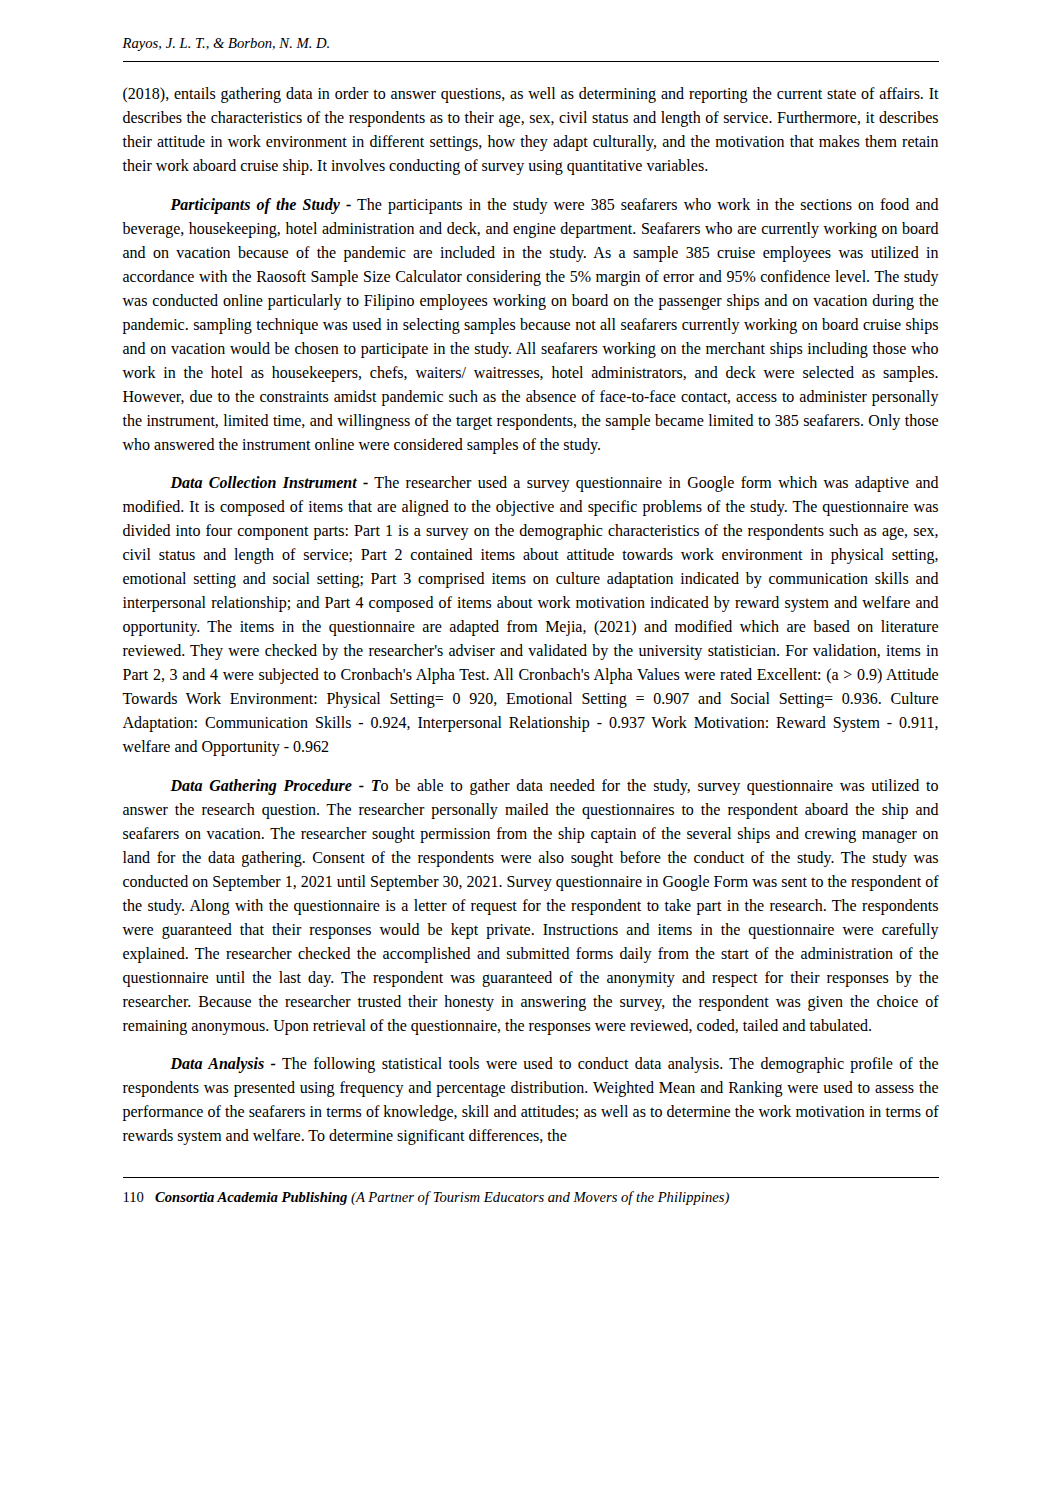Rayos, J. L. T., & Borbon, N. M. D.
(2018), entails gathering data in order to answer questions, as well as determining and reporting the current state of affairs. It describes the characteristics of the respondents as to their age, sex, civil status and length of service. Furthermore, it describes their attitude in work environment in different settings, how they adapt culturally, and the motivation that makes them retain their work aboard cruise ship. It involves conducting of survey using quantitative variables.
Participants of the Study - The participants in the study were 385 seafarers who work in the sections on food and beverage, housekeeping, hotel administration and deck, and engine department. Seafarers who are currently working on board and on vacation because of the pandemic are included in the study. As a sample 385 cruise employees was utilized in accordance with the Raosoft Sample Size Calculator considering the 5% margin of error and 95% confidence level. The study was conducted online particularly to Filipino employees working on board on the passenger ships and on vacation during the pandemic. sampling technique was used in selecting samples because not all seafarers currently working on board cruise ships and on vacation would be chosen to participate in the study. All seafarers working on the merchant ships including those who work in the hotel as housekeepers, chefs, waiters/ waitresses, hotel administrators, and deck were selected as samples. However, due to the constraints amidst pandemic such as the absence of face-to-face contact, access to administer personally the instrument, limited time, and willingness of the target respondents, the sample became limited to 385 seafarers. Only those who answered the instrument online were considered samples of the study.
Data Collection Instrument - The researcher used a survey questionnaire in Google form which was adaptive and modified. It is composed of items that are aligned to the objective and specific problems of the study. The questionnaire was divided into four component parts: Part 1 is a survey on the demographic characteristics of the respondents such as age, sex, civil status and length of service; Part 2 contained items about attitude towards work environment in physical setting, emotional setting and social setting; Part 3 comprised items on culture adaptation indicated by communication skills and interpersonal relationship; and Part 4 composed of items about work motivation indicated by reward system and welfare and opportunity. The items in the questionnaire are adapted from Mejia, (2021) and modified which are based on literature reviewed. They were checked by the researcher's adviser and validated by the university statistician. For validation, items in Part 2, 3 and 4 were subjected to Cronbach's Alpha Test. All Cronbach's Alpha Values were rated Excellent: (a > 0.9) Attitude Towards Work Environment: Physical Setting= 0 920, Emotional Setting = 0.907 and Social Setting= 0.936. Culture Adaptation: Communication Skills - 0.924, Interpersonal Relationship - 0.937 Work Motivation: Reward System - 0.911, welfare and Opportunity - 0.962
Data Gathering Procedure - To be able to gather data needed for the study, survey questionnaire was utilized to answer the research question. The researcher personally mailed the questionnaires to the respondent aboard the ship and seafarers on vacation. The researcher sought permission from the ship captain of the several ships and crewing manager on land for the data gathering. Consent of the respondents were also sought before the conduct of the study. The study was conducted on September 1, 2021 until September 30, 2021. Survey questionnaire in Google Form was sent to the respondent of the study. Along with the questionnaire is a letter of request for the respondent to take part in the research. The respondents were guaranteed that their responses would be kept private. Instructions and items in the questionnaire were carefully explained. The researcher checked the accomplished and submitted forms daily from the start of the administration of the questionnaire until the last day. The respondent was guaranteed of the anonymity and respect for their responses by the researcher. Because the researcher trusted their honesty in answering the survey, the respondent was given the choice of remaining anonymous. Upon retrieval of the questionnaire, the responses were reviewed, coded, tailed and tabulated.
Data Analysis - The following statistical tools were used to conduct data analysis. The demographic profile of the respondents was presented using frequency and percentage distribution. Weighted Mean and Ranking were used to assess the performance of the seafarers in terms of knowledge, skill and attitudes; as well as to determine the work motivation in terms of rewards system and welfare. To determine significant differences, the
110 Consortia Academia Publishing (A Partner of Tourism Educators and Movers of the Philippines)